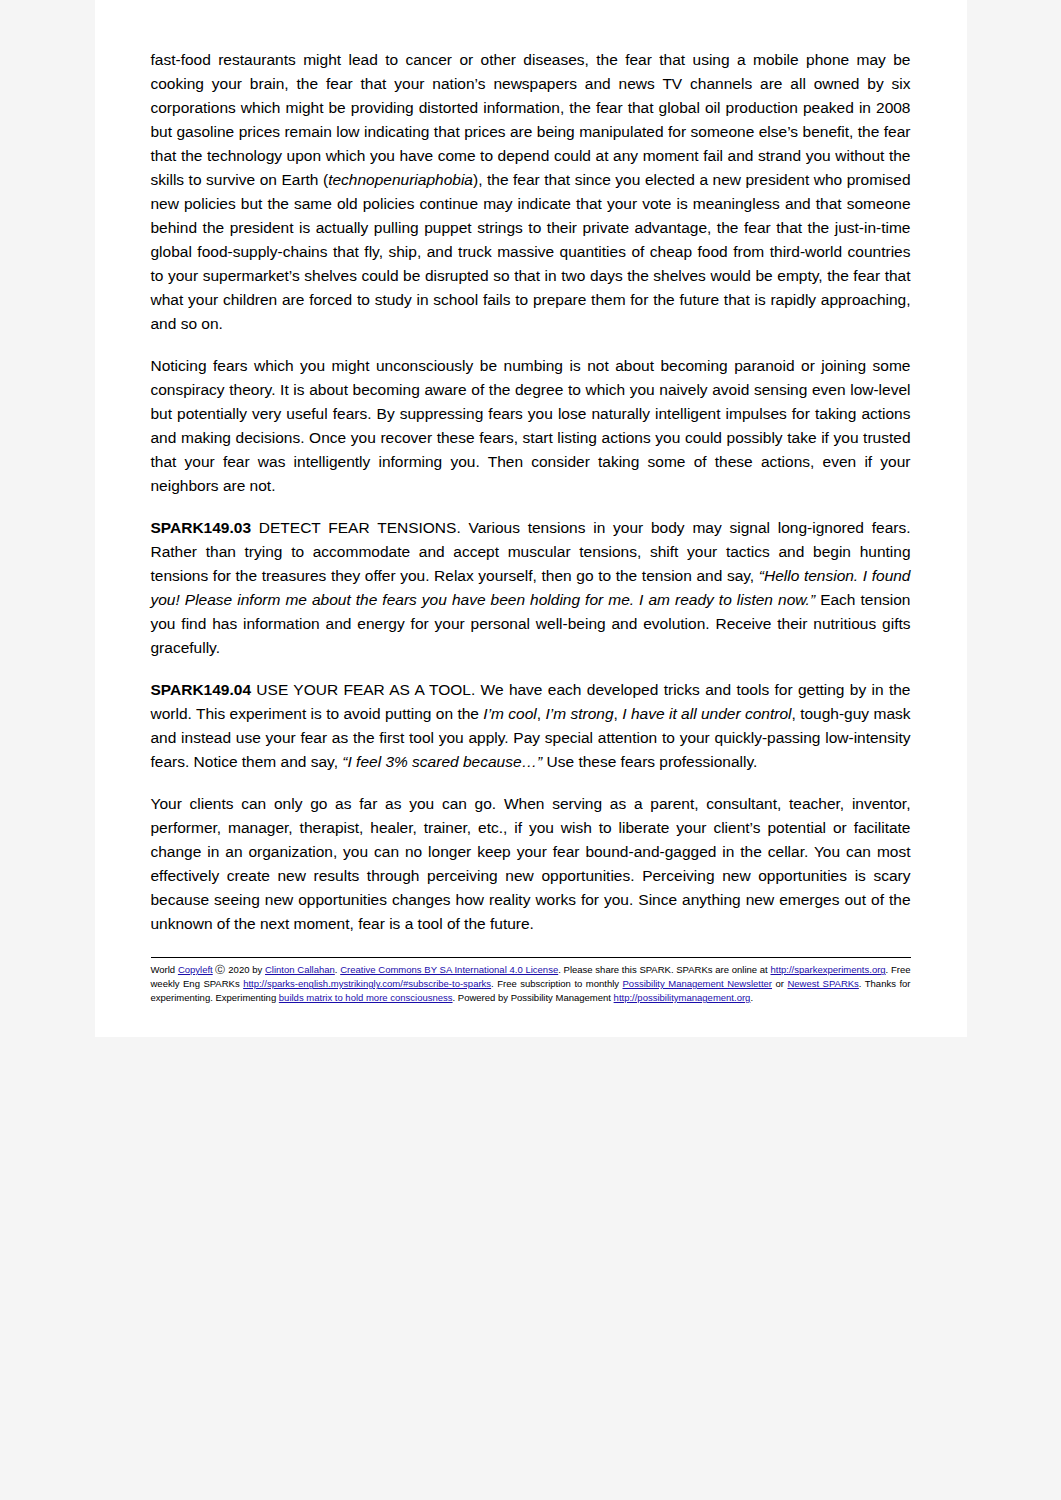fast-food restaurants might lead to cancer or other diseases, the fear that using a mobile phone may be cooking your brain, the fear that your nation’s newspapers and news TV channels are all owned by six corporations which might be providing distorted information, the fear that global oil production peaked in 2008 but gasoline prices remain low indicating that prices are being manipulated for someone else’s benefit, the fear that the technology upon which you have come to depend could at any moment fail and strand you without the skills to survive on Earth (technopenuriaphobia), the fear that since you elected a new president who promised new policies but the same old policies continue may indicate that your vote is meaningless and that someone behind the president is actually pulling puppet strings to their private advantage, the fear that the just-in-time global food-supply-chains that fly, ship, and truck massive quantities of cheap food from third-world countries to your supermarket’s shelves could be disrupted so that in two days the shelves would be empty, the fear that what your children are forced to study in school fails to prepare them for the future that is rapidly approaching, and so on.
Noticing fears which you might unconsciously be numbing is not about becoming paranoid or joining some conspiracy theory. It is about becoming aware of the degree to which you naively avoid sensing even low-level but potentially very useful fears. By suppressing fears you lose naturally intelligent impulses for taking actions and making decisions. Once you recover these fears, start listing actions you could possibly take if you trusted that your fear was intelligently informing you. Then consider taking some of these actions, even if your neighbors are not.
SPARK149.03 DETECT FEAR TENSIONS. Various tensions in your body may signal long-ignored fears. Rather than trying to accommodate and accept muscular tensions, shift your tactics and begin hunting tensions for the treasures they offer you. Relax yourself, then go to the tension and say, “Hello tension. I found you! Please inform me about the fears you have been holding for me. I am ready to listen now.” Each tension you find has information and energy for your personal well-being and evolution. Receive their nutritious gifts gracefully.
SPARK149.04 USE YOUR FEAR AS A TOOL. We have each developed tricks and tools for getting by in the world. This experiment is to avoid putting on the I’m cool, I’m strong, I have it all under control, tough-guy mask and instead use your fear as the first tool you apply. Pay special attention to your quickly-passing low-intensity fears. Notice them and say, “I feel 3% scared because…” Use these fears professionally.
Your clients can only go as far as you can go. When serving as a parent, consultant, teacher, inventor, performer, manager, therapist, healer, trainer, etc., if you wish to liberate your client’s potential or facilitate change in an organization, you can no longer keep your fear bound-and-gagged in the cellar. You can most effectively create new results through perceiving new opportunities. Perceiving new opportunities is scary because seeing new opportunities changes how reality works for you. Since anything new emerges out of the unknown of the next moment, fear is a tool of the future.
World Copyleft Ⓒ 2020 by Clinton Callahan. Creative Commons BY SA International 4.0 License. Please share this SPARK. SPARKs are online at http://sparkexperiments.org. Free weekly Eng SPARKs http://sparks-english.mystrikingly.com/#subscribe-to-sparks. Free subscription to monthly Possibility Management Newsletter or Newest SPARKs. Thanks for experimenting. Experimenting builds matrix to hold more consciousness. Powered by Possibility Management http://possibilitymanagement.org.